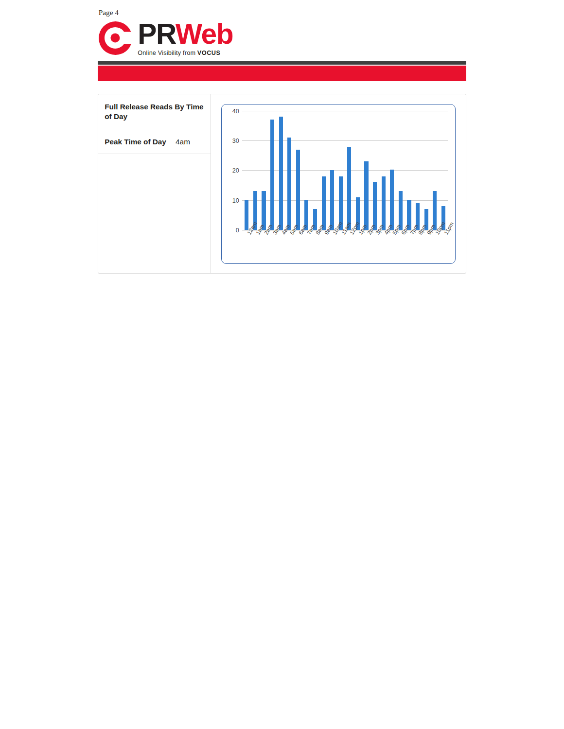Page 4
PR Web
Online Visibility from VOCUS
Full Release Reads By Time of Day
Peak Time of Day 4am
40
30
20
10
0
12am
1am
2am
3am
4am
5am
6am
7am
8am
9am
10am
11am
12pm
1pm
2pm
3pm
4pm
5pm
6pm
7pm
8pm
9pm
10pm
11pm